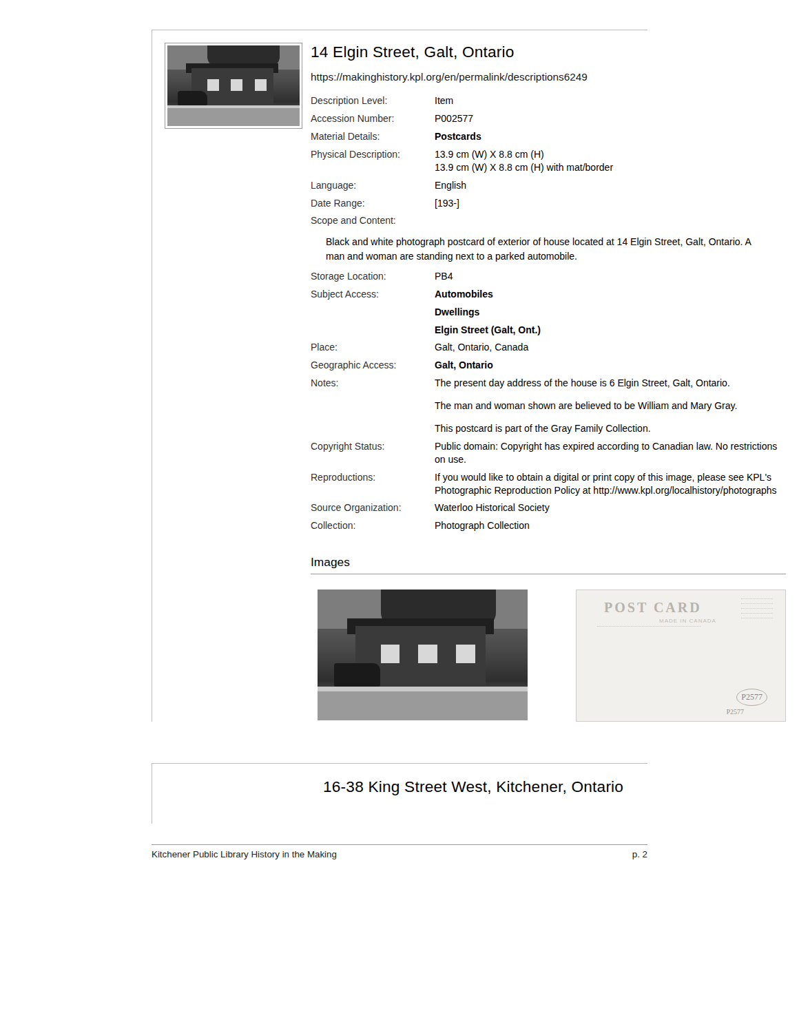14 Elgin Street, Galt, Ontario
https://makinghistory.kpl.org/en/permalink/descriptions6249
| Description Level: | Item |
| Accession Number: | P002577 |
| Material Details: | Postcards |
| Physical Description: | 13.9 cm (W) X 8.8 cm (H) 13.9 cm (W) X 8.8 cm (H) with mat/border |
| Language: | English |
| Date Range: | [193-] |
| Scope and Content: | |
Black and white photograph postcard of exterior of house located at 14 Elgin Street, Galt, Ontario. A man and woman are standing next to a parked automobile.
| Storage Location: | PB4 |
| Subject Access: | Automobiles |
| | Dwellings |
| | Elgin Street (Galt, Ont.) |
| Place: | Galt, Ontario, Canada |
| Geographic Access: | Galt, Ontario |
| Notes: | The present day address of the house is 6 Elgin Street, Galt, Ontario. The man and woman shown are believed to be William and Mary Gray. This postcard is part of the Gray Family Collection. |
| Copyright Status: | Public domain: Copyright has expired according to Canadian law. No restrictions on use. |
| Reproductions: | If you would like to obtain a digital or print copy of this image, please see KPL's Photographic Reproduction Policy at http://www.kpl.org/localhistory/photographs |
| Source Organization: | Waterloo Historical Society |
| Collection: | Photograph Collection |
Images
POST CARD
MADE IN CANADA
P2577
P2577
16-38 King Street West, Kitchener, Ontario
Kitchener Public Library History in the Making p. 2